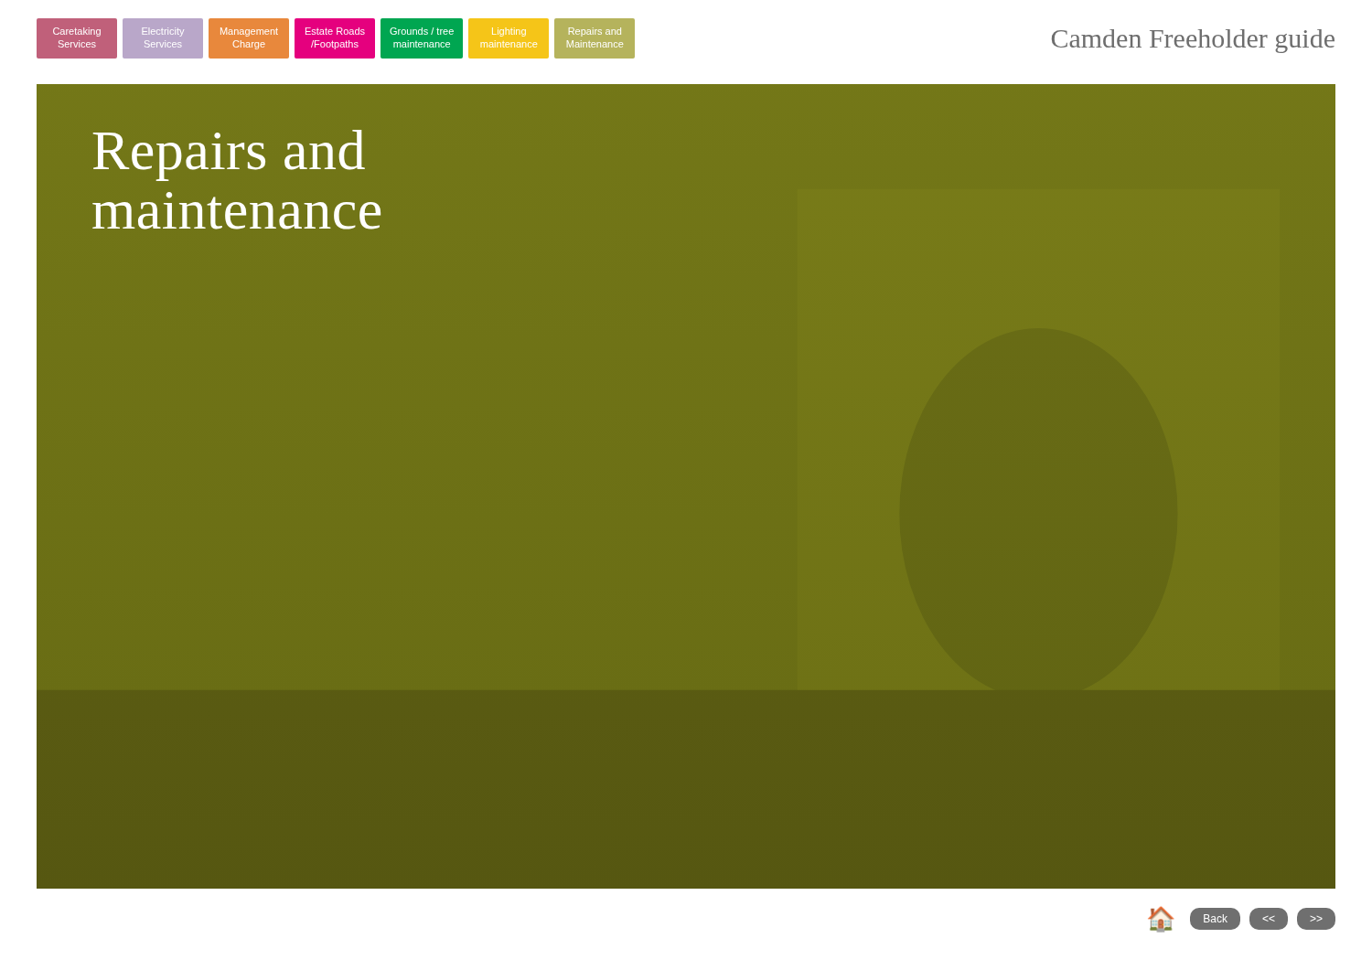Caretaking
Services Electricity
Services Management
Charge Estate Roads
/Footpaths Grounds / tree
maintenance Lighting
maintenance Repairs and
Maintenance
Camden Freeholder guide
Repairs and
maintenance
🏠 Back << >>